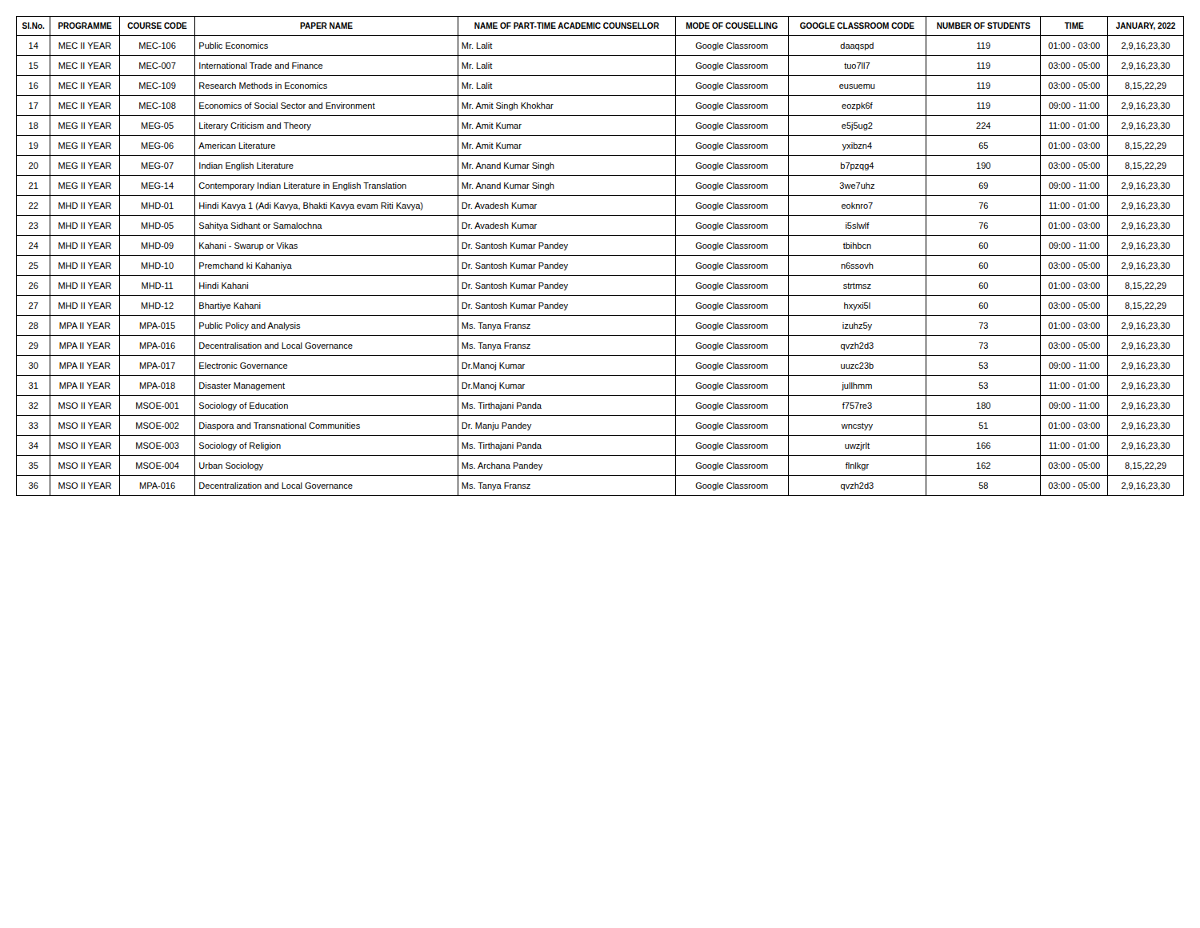| Sl.No. | PROGRAMME | COURSE CODE | PAPER NAME | NAME OF PART-TIME ACADEMIC COUNSELLOR | MODE OF COUSELLING | GOOGLE CLASSROOM CODE | NUMBER OF STUDENTS | TIME | JANUARY, 2022 |
| --- | --- | --- | --- | --- | --- | --- | --- | --- | --- |
| 14 | MEC II YEAR | MEC-106 | Public Economics | Mr. Lalit | Google Classroom | daaqspd | 119 | 01:00 - 03:00 | 2,9,16,23,30 |
| 15 | MEC II YEAR | MEC-007 | International Trade and Finance | Mr. Lalit | Google Classroom | tuo7ll7 | 119 | 03:00 - 05:00 | 2,9,16,23,30 |
| 16 | MEC II YEAR | MEC-109 | Research Methods in Economics | Mr. Lalit | Google Classroom | eusuemu | 119 | 03:00 - 05:00 | 8,15,22,29 |
| 17 | MEC II YEAR | MEC-108 | Economics of Social Sector and Environment | Mr. Amit Singh Khokhar | Google Classroom | eozpk6f | 119 | 09:00 - 11:00 | 2,9,16,23,30 |
| 18 | MEG II YEAR | MEG-05 | Literary Criticism and Theory | Mr. Amit Kumar | Google Classroom | e5j5ug2 | 224 | 11:00 - 01:00 | 2,9,16,23,30 |
| 19 | MEG II YEAR | MEG-06 | American Literature | Mr. Amit Kumar | Google Classroom | yxibzn4 | 65 | 01:00 - 03:00 | 8,15,22,29 |
| 20 | MEG II YEAR | MEG-07 | Indian English Literature | Mr. Anand Kumar Singh | Google Classroom | b7pzqg4 | 190 | 03:00 - 05:00 | 8,15,22,29 |
| 21 | MEG II YEAR | MEG-14 | Contemporary Indian Literature in English Translation | Mr. Anand Kumar Singh | Google Classroom | 3we7uhz | 69 | 09:00 - 11:00 | 2,9,16,23,30 |
| 22 | MHD II YEAR | MHD-01 | Hindi Kavya 1 (Adi Kavya, Bhakti Kavya evam Riti Kavya) | Dr. Avadesh Kumar | Google Classroom | eoknro7 | 76 | 11:00 - 01:00 | 2,9,16,23,30 |
| 23 | MHD II YEAR | MHD-05 | Sahitya Sidhant or Samalochna | Dr. Avadesh Kumar | Google Classroom | i5slwlf | 76 | 01:00 - 03:00 | 2,9,16,23,30 |
| 24 | MHD II YEAR | MHD-09 | Kahani - Swarup or Vikas | Dr. Santosh Kumar Pandey | Google Classroom | tbihbcn | 60 | 09:00 - 11:00 | 2,9,16,23,30 |
| 25 | MHD II YEAR | MHD-10 | Premchand ki Kahaniya | Dr. Santosh Kumar Pandey | Google Classroom | n6ssovh | 60 | 03:00 - 05:00 | 2,9,16,23,30 |
| 26 | MHD II YEAR | MHD-11 | Hindi Kahani | Dr. Santosh Kumar Pandey | Google Classroom | strtmsz | 60 | 01:00 - 03:00 | 8,15,22,29 |
| 27 | MHD II YEAR | MHD-12 | Bhartiye Kahani | Dr. Santosh Kumar Pandey | Google Classroom | hxyxi5l | 60 | 03:00 - 05:00 | 8,15,22,29 |
| 28 | MPA II YEAR | MPA-015 | Public Policy and Analysis | Ms. Tanya Fransz | Google Classroom | izuhz5y | 73 | 01:00 - 03:00 | 2,9,16,23,30 |
| 29 | MPA II YEAR | MPA-016 | Decentralisation and Local Governance | Ms. Tanya Fransz | Google Classroom | qvzh2d3 | 73 | 03:00 - 05:00 | 2,9,16,23,30 |
| 30 | MPA II YEAR | MPA-017 | Electronic Governance | Dr.Manoj Kumar | Google Classroom | uuzc23b | 53 | 09:00 - 11:00 | 2,9,16,23,30 |
| 31 | MPA II YEAR | MPA-018 | Disaster Management | Dr.Manoj Kumar | Google Classroom | jullhmm | 53 | 11:00 - 01:00 | 2,9,16,23,30 |
| 32 | MSO II YEAR | MSOE-001 | Sociology of Education | Ms. Tirthajani Panda | Google Classroom | f757re3 | 180 | 09:00 - 11:00 | 2,9,16,23,30 |
| 33 | MSO II YEAR | MSOE-002 | Diaspora and Transnational Communities | Dr. Manju Pandey | Google Classroom | wncstyy | 51 | 01:00 - 03:00 | 2,9,16,23,30 |
| 34 | MSO II YEAR | MSOE-003 | Sociology of Religion | Ms. Tirthajani Panda | Google Classroom | uwzjrlt | 166 | 11:00 - 01:00 | 2,9,16,23,30 |
| 35 | MSO II YEAR | MSOE-004 | Urban Sociology | Ms. Archana Pandey | Google Classroom | flnlkgr | 162 | 03:00 - 05:00 | 8,15,22,29 |
| 36 | MSO II YEAR | MPA-016 | Decentralization and Local Governance | Ms. Tanya Fransz | Google Classroom | qvzh2d3 | 58 | 03:00 - 05:00 | 2,9,16,23,30 |